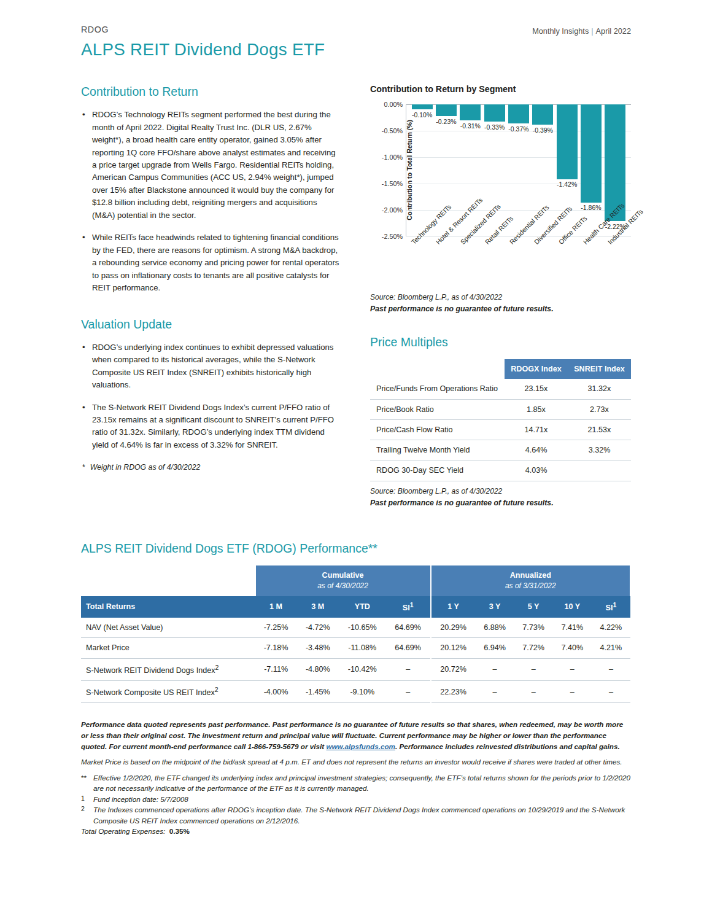RDOG
ALPS REIT Dividend Dogs ETF
Monthly Insights|April 2022
Contribution to Return
RDOG’s Technology REITs segment performed the best during the month of April 2022. Digital Realty Trust Inc. (DLR US, 2.67% weight*), a broad health care entity operator, gained 3.05% after reporting 1Q core FFO/share above analyst estimates and receiving a price target upgrade from Wells Fargo. Residential REITs holding, American Campus Communities (ACC US, 2.94% weight*), jumped over 15% after Blackstone announced it would buy the company for $12.8 billion including debt, reigniting mergers and acquisitions (M&A) potential in the sector.
While REITs face headwinds related to tightening financial conditions by the FED, there are reasons for optimism. A strong M&A backdrop, a rebounding service economy and pricing power for rental operators to pass on inflationary costs to tenants are all positive catalysts for REIT performance.
Valuation Update
RDOG’s underlying index continues to exhibit depressed valuations when compared to its historical averages, while the S-Network Composite US REIT Index (SNREIT) exhibits historically high valuations.
The S-Network REIT Dividend Dogs Index’s current P/FFO ratio of 23.15x remains at a significant discount to SNREIT’s current P/FFO ratio of 31.32x. Similarly, RDOG’s underlying index TTM dividend yield of 4.64% is far in excess of 3.32% for SNREIT.
*Weight in RDOG as of 4/30/2022
Contribution to Return by Segment
Contribution to Total Return (%)
0.00%
-0.50%
-1.00%
-1.50%
-2.00%
-2.50%
-0.10%
-0.23%
-0.31%
-0.33%
-0.37%
-0.39%
-1.42%
-1.86%
-2.22%
Technology REITs Hotel & Resort REITs Specialized REITs Retail REITs Residential REITs Diversified REITs Office REITs Health Care REITs Industrial REITs
Source: Bloomberg L.P., as of 4/30/2022
Past performance is no guarantee of future results.
Price Multiples
| | RDOGX Index | SNREIT Index |
| --- | --- | --- |
| Price/Funds From Operations Ratio | 23.15x | 31.32x |
| Price/Book Ratio | 1.85x | 2.73x |
| Price/Cash Flow Ratio | 14.71x | 21.53x |
| Trailing Twelve Month Yield | 4.64% | 3.32% |
| RDOG 30-Day SEC Yield | 4.03% | |
Source: Bloomberg L.P., as of 4/30/2022
Past performance is no guarantee of future results.
ALPS REIT Dividend Dogs ETF (RDOG) Performance**
| | Cumulative as of 4/30/2022 | Annualized as of 3/31/2022 |
| --- | --- | --- |
| Total Returns | 1 M | 3 M | YTD | SI 1 | 1 Y | 3 Y | 5 Y | 10 Y | SI 1 |
| NAV (Net Asset Value) | -7.25% | -4.72% | -10.65% | 64.69% | 20.29% | 6.88% | 7.73% | 7.41% | 4.22% |
| Market Price | -7.18% | -3.48% | -11.08% | 64.69% | 20.12% | 6.94% | 7.72% | 7.40% | 4.21% |
| S-Network REIT Dividend Dogs Index 2 | -7.11% | -4.80% | -10.42% | – | 20.72% | – | – | – | – |
| S-Network Composite US REIT Index 2 | -4.00% | -1.45% | -9.10% | – | 22.23% | – | – | – | – |
Performance data quoted represents past performance. Past performance is no guarantee of future results so that shares, when redeemed, may be worth more or less than their original cost. The investment return and principal value will fluctuate. Current performance may be higher or lower than the performance quoted. For current month-end performance call 1-866-759-5679 or visit www.alpsfunds.com. Performance includes reinvested distributions and capital gains.
Market Price is based on the midpoint of the bid/ask spread at 4 p.m. ET and does not represent the returns an investor would receive if shares were traded at other times.
** Effective 1/2/2020, the ETF changed its underlying index and principal investment strategies; consequently, the ETF’s total returns shown for the periods prior to 1/2/2020 are not necessarily indicative of the performance of the ETF as it is currently managed.
1 Fund inception date: 5/7/2008
2 The Indexes commenced operations after RDOG’s inception date. The S-Network REIT Dividend Dogs Index commenced operations on 10/29/2019 and the S-Network Composite US REIT Index commenced operations on 2/12/2016.
Total Operating Expenses: 0.35%